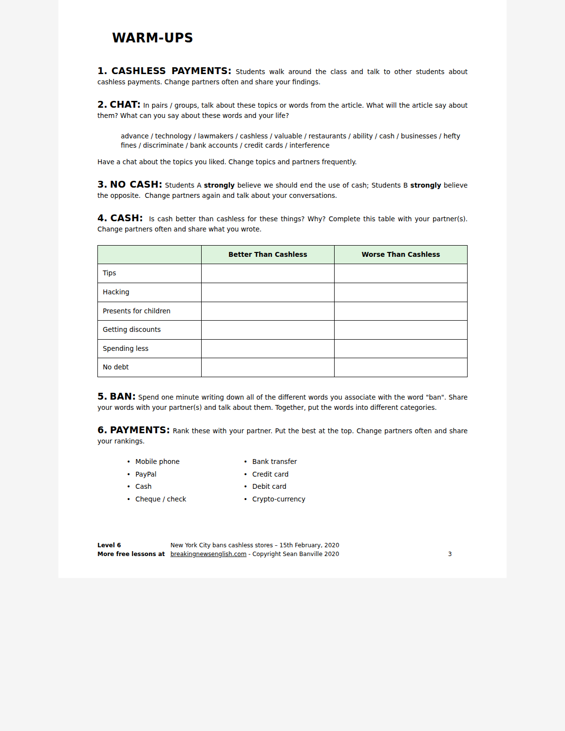WARM-UPS
1. CASHLESS PAYMENTS: Students walk around the class and talk to other students about cashless payments. Change partners often and share your findings.
2. CHAT: In pairs / groups, talk about these topics or words from the article. What will the article say about them? What can you say about these words and your life?
advance / technology / lawmakers / cashless / valuable / restaurants / ability / cash / businesses / hefty fines / discriminate / bank accounts / credit cards / interference
Have a chat about the topics you liked. Change topics and partners frequently.
3. NO CASH: Students A strongly believe we should end the use of cash; Students B strongly believe the opposite. Change partners again and talk about your conversations.
4. CASH: Is cash better than cashless for these things? Why? Complete this table with your partner(s). Change partners often and share what you wrote.
| | Better Than Cashless | Worse Than Cashless |
| --- | --- | --- |
| Tips | | |
| Hacking | | |
| Presents for children | | |
| Getting discounts | | |
| Spending less | | |
| No debt | | |
5. BAN: Spend one minute writing down all of the different words you associate with the word "ban". Share your words with your partner(s) and talk about them. Together, put the words into different categories.
6. PAYMENTS: Rank these with your partner. Put the best at the top. Change partners often and share your rankings.
Mobile phone
PayPal
Cash
Cheque / check
Bank transfer
Credit card
Debit card
Crypto-currency
Level 6
New York City bans cashless stores – 15th February, 2020
More free lessons at
breakingnewsenglish.com - Copyright Sean Banville 2020
3